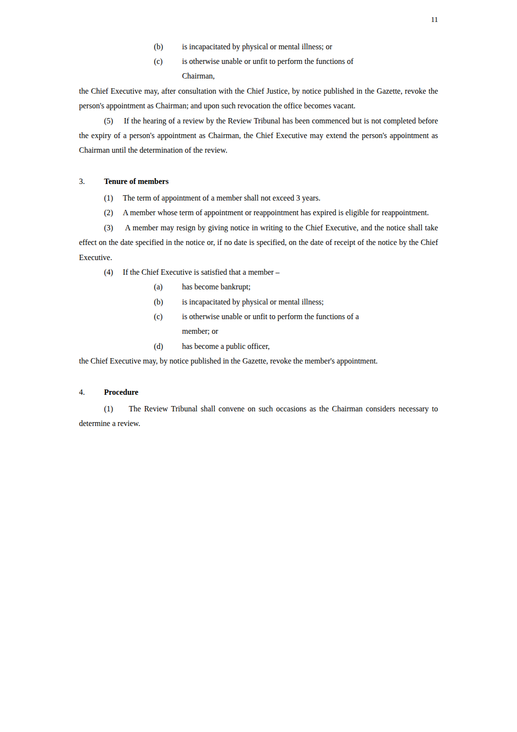11
(b) is incapacitated by physical or mental illness; or
(c) is otherwise unable or unfit to perform the functions of
Chairman,
the Chief Executive may, after consultation with the Chief Justice, by notice published in the Gazette, revoke the person's appointment as Chairman; and upon such revocation the office becomes vacant.
(5) If the hearing of a review by the Review Tribunal has been commenced but is not completed before the expiry of a person's appointment as Chairman, the Chief Executive may extend the person's appointment as Chairman until the determination of the review.
3. Tenure of members
(1) The term of appointment of a member shall not exceed 3 years.
(2) A member whose term of appointment or reappointment has expired is eligible for reappointment.
(3) A member may resign by giving notice in writing to the Chief Executive, and the notice shall take effect on the date specified in the notice or, if no date is specified, on the date of receipt of the notice by the Chief Executive.
(4) If the Chief Executive is satisfied that a member –
(a) has become bankrupt;
(b) is incapacitated by physical or mental illness;
(c) is otherwise unable or unfit to perform the functions of a
member; or
(d) has become a public officer,
the Chief Executive may, by notice published in the Gazette, revoke the member's appointment.
4. Procedure
(1) The Review Tribunal shall convene on such occasions as the Chairman considers necessary to determine a review.